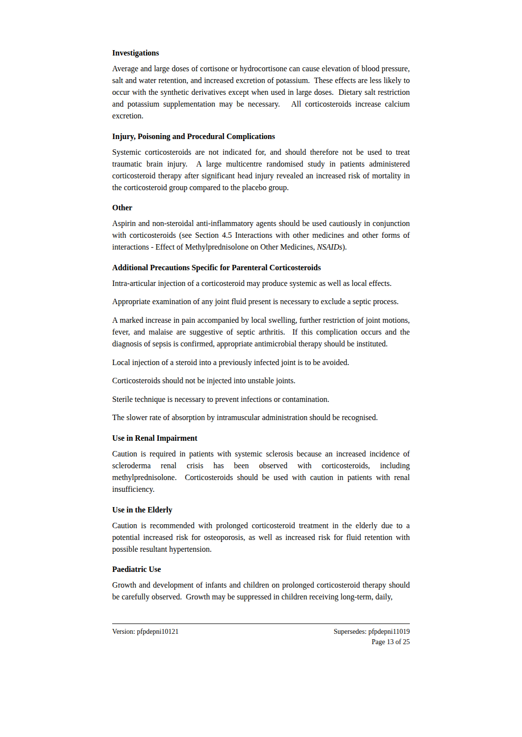Investigations
Average and large doses of cortisone or hydrocortisone can cause elevation of blood pressure, salt and water retention, and increased excretion of potassium. These effects are less likely to occur with the synthetic derivatives except when used in large doses. Dietary salt restriction and potassium supplementation may be necessary. All corticosteroids increase calcium excretion.
Injury, Poisoning and Procedural Complications
Systemic corticosteroids are not indicated for, and should therefore not be used to treat traumatic brain injury. A large multicentre randomised study in patients administered corticosteroid therapy after significant head injury revealed an increased risk of mortality in the corticosteroid group compared to the placebo group.
Other
Aspirin and non-steroidal anti-inflammatory agents should be used cautiously in conjunction with corticosteroids (see Section 4.5 Interactions with other medicines and other forms of interactions - Effect of Methylprednisolone on Other Medicines, NSAIDs).
Additional Precautions Specific for Parenteral Corticosteroids
Intra-articular injection of a corticosteroid may produce systemic as well as local effects.
Appropriate examination of any joint fluid present is necessary to exclude a septic process.
A marked increase in pain accompanied by local swelling, further restriction of joint motions, fever, and malaise are suggestive of septic arthritis. If this complication occurs and the diagnosis of sepsis is confirmed, appropriate antimicrobial therapy should be instituted.
Local injection of a steroid into a previously infected joint is to be avoided.
Corticosteroids should not be injected into unstable joints.
Sterile technique is necessary to prevent infections or contamination.
The slower rate of absorption by intramuscular administration should be recognised.
Use in Renal Impairment
Caution is required in patients with systemic sclerosis because an increased incidence of scleroderma renal crisis has been observed with corticosteroids, including methylprednisolone. Corticosteroids should be used with caution in patients with renal insufficiency.
Use in the Elderly
Caution is recommended with prolonged corticosteroid treatment in the elderly due to a potential increased risk for osteoporosis, as well as increased risk for fluid retention with possible resultant hypertension.
Paediatric Use
Growth and development of infants and children on prolonged corticosteroid therapy should be carefully observed. Growth may be suppressed in children receiving long-term, daily,
Version: pfpdepni10121
Supersedes: pfpdepni11019
Page 13 of 25